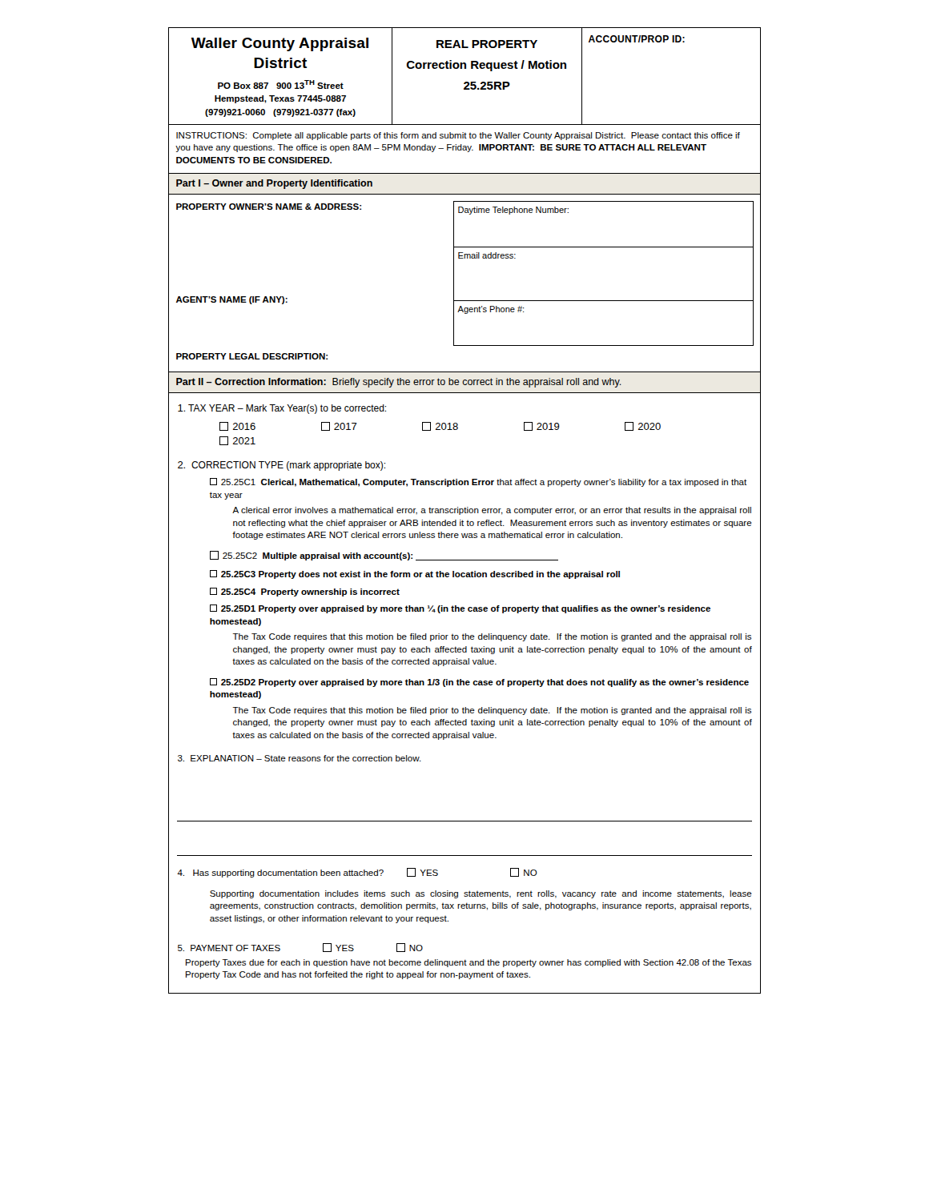| Waller County Appraisal District PO Box 887 900 13 TH Street Hempstead, Texas 77445-0887 (979)921-0060 (979)921-0377 (fax) | REAL PROPERTY Correction Request / Motion 25.25RP | ACCOUNT/PROP ID: |
INSTRUCTIONS: Complete all applicable parts of this form and submit to the Waller County Appraisal District. Please contact this office if you have any questions. The office is open 8AM – 5PM Monday – Friday. IMPORTANT: BE SURE TO ATTACH ALL RELEVANT DOCUMENTS TO BE CONSIDERED.
Part I – Owner and Property Identification
| PROPERTY OWNER’S NAME & ADDRESS: AGENT’S NAME (IF ANY): | / Daytime Telephone Number: / / Email address: / / Agent’s Phone #: / |
PROPERTY LEGAL DESCRIPTION:
Part II – Correction Information: Briefly specify the error to be correct in the appraisal roll and why.
1. TAX YEAR – Mark Tax Year(s) to be corrected:
2016 2017 2018 2019 2020 2021
2. CORRECTION TYPE (mark appropriate box):
25.25C1 Clerical, Mathematical, Computer, Transcription Error that affect a property owner’s liability for a tax imposed in that tax year
A clerical error involves a mathematical error, a transcription error, a computer error, or an error that results in the appraisal roll not reflecting what the chief appraiser or ARB intended it to reflect. Measurement errors such as inventory estimates or square footage estimates ARE NOT clerical errors unless there was a mathematical error in calculation.
25.25C2 Multiple appraisal with account(s):
25.25C3 Property does not exist in the form or at the location described in the appraisal roll
25.25C4 Property ownership is incorrect
25.25D1 Property over appraised by more than ¼ (in the case of property that qualifies as the owner’s residence homestead)
The Tax Code requires that this motion be filed prior to the delinquency date. If the motion is granted and the appraisal roll is changed, the property owner must pay to each affected taxing unit a late-correction penalty equal to 10% of the amount of taxes as calculated on the basis of the corrected appraisal value.
25.25D2 Property over appraised by more than 1/3 (in the case of property that does not qualify as the owner’s residence homestead)
The Tax Code requires that this motion be filed prior to the delinquency date. If the motion is granted and the appraisal roll is changed, the property owner must pay to each affected taxing unit a late-correction penalty equal to 10% of the amount of taxes as calculated on the basis of the corrected appraisal value.
3. EXPLANATION – State reasons for the correction below.
| 4. Has supporting documentation been attached? | YES | NO |
Supporting documentation includes items such as closing statements, rent rolls, vacancy rate and income statements, lease agreements, construction contracts, demolition permits, tax returns, bills of sale, photographs, insurance reports, appraisal reports, asset listings, or other information relevant to your request.
5. PAYMENT OF TAXES YES NO
Property Taxes due for each in question have not become delinquent and the property owner has complied with Section 42.08 of the Texas Property Tax Code and has not forfeited the right to appeal for non-payment of taxes.